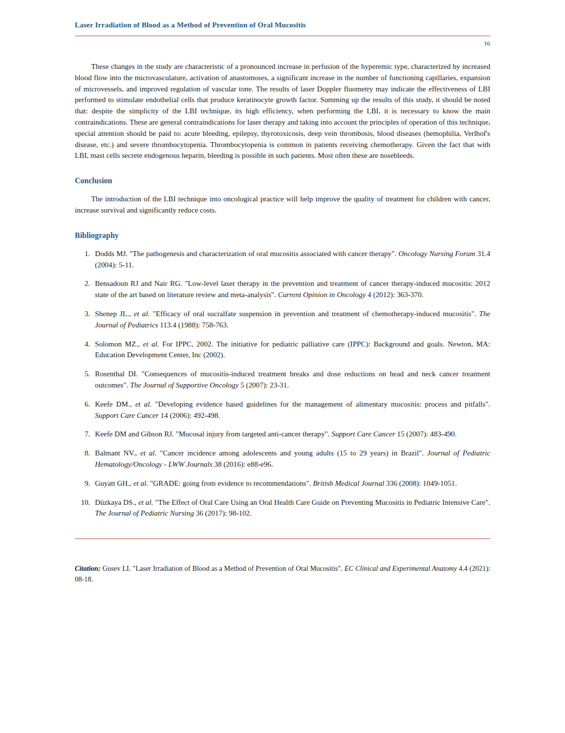Laser Irradiation of Blood as a Method of Prevention of Oral Mucositis
16
These changes in the study are characteristic of a pronounced increase in perfusion of the hyperemic type, characterized by increased blood flow into the microvasculature, activation of anastomoses, a significant increase in the number of functioning capillaries, expansion of microvessels, and improved regulation of vascular tone. The results of laser Doppler fluometry may indicate the effectiveness of LBI performed to stimulate endothelial cells that produce keratinocyte growth factor. Summing up the results of this study, it should be noted that: despite the simplicity of the LBI technique, its high efficiency, when performing the LBI, it is necessary to know the main contraindications. These are general contraindications for laser therapy and taking into account the principles of operation of this technique, special attention should be paid to: acute bleeding, epilepsy, thyrotoxicosis, deep vein thrombosis, blood diseases (hemophilia, Verlhof's disease, etc.) and severe thrombocytopenia. Thrombocytopenia is common in patients receiving chemotherapy. Given the fact that with LBI, mast cells secrete endogenous heparin, bleeding is possible in such patients. Most often these are nosebleeds.
Conclusion
The introduction of the LBI technique into oncological practice will help improve the quality of treatment for children with cancer, increase survival and significantly reduce costs.
Bibliography
Dodds MJ. "The pathogenesis and characterization of oral mucositis associated with cancer therapy". Oncology Nursing Forum 31.4 (2004): 5-11.
Bensadoun RJ and Nair RG. "Low-level laser therapy in the prevention and treatment of cancer therapy-induced mucositis: 2012 state of the art based on literature review and meta-analysis". Current Opinion in Oncology 4 (2012): 363-370.
Shenep JL., et al. "Efficacy of oral sucralfate suspension in prevention and treatment of chemotherapy-induced mucositis". The Journal of Pediatrics 113.4 (1988): 758-763.
Solomon MZ., et al. For IPPC, 2002. The initiative for pediatric palliative care (IPPC): Background and goals. Newton, MA: Education Development Center, Inc (2002).
Rosenthal DI. "Consequences of mucositis-induced treatment breaks and dose reductions on head and neck cancer treatment outcomes". The Journal of Supportive Oncology 5 (2007): 23-31.
Keefe DM., et al. "Developing evidence based guidelines for the management of alimentary mucositis: process and pitfalls". Support Care Cancer 14 (2006): 492-498.
Keefe DM and Gibson RJ. "Mucosal injury from targeted anti-cancer therapy". Support Care Cancer 15 (2007): 483-490.
Balmant NV., et al. "Cancer incidence among adolescents and young adults (15 to 29 years) in Brazil". Journal of Pediatric Hematology/Oncology - LWW Journals 38 (2016): e88-e96.
Guyatt GH., et al. "GRADE: going from evidence to recommendations". British Medical Journal 336 (2008): 1049-1051.
Düzkaya DS., et al. "The Effect of Oral Care Using an Oral Health Care Guide on Preventing Mucositis in Pediatric Intensive Care". The Journal of Pediatric Nursing 36 (2017): 98-102.
Citation: Gusev LI. "Laser Irradiation of Blood as a Method of Prevention of Oral Mucositis". EC Clinical and Experimental Anatomy 4.4 (2021): 08-18.